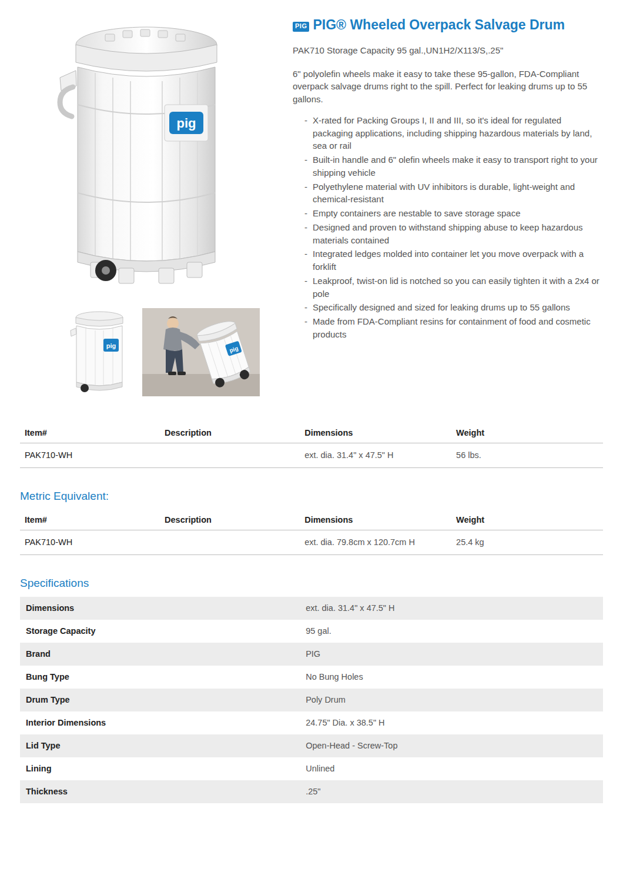pig
pig
pig
PIGPIG® Wheeled Overpack Salvage Drum
PAK710 Storage Capacity 95 gal.,UN1H2/X113/S,.25"
6" polyolefin wheels make it easy to take these 95-gallon, FDA-Compliant overpack salvage drums right to the spill. Perfect for leaking drums up to 55 gallons.
X-rated for Packing Groups I, II and III, so it's ideal for regulated packaging applications, including shipping hazardous materials by land, sea or rail
Built-in handle and 6" olefin wheels make it easy to transport right to your shipping vehicle
Polyethylene material with UV inhibitors is durable, light-weight and chemical-resistant
Empty containers are nestable to save storage space
Designed and proven to withstand shipping abuse to keep hazardous materials contained
Integrated ledges molded into container let you move overpack with a forklift
Leakproof, twist-on lid is notched so you can easily tighten it with a 2x4 or pole
Specifically designed and sized for leaking drums up to 55 gallons
Made from FDA-Compliant resins for containment of food and cosmetic products
| Item# | Description | Dimensions | Weight |
| --- | --- | --- | --- |
| PAK710-WH | | ext. dia. 31.4" x 47.5" H | 56 lbs. |
Metric Equivalent:
| Item# | Description | Dimensions | Weight |
| --- | --- | --- | --- |
| PAK710-WH | | ext. dia. 79.8cm x 120.7cm H | 25.4 kg |
Specifications
| Dimensions | ext. dia. 31.4" x 47.5" H |
| Storage Capacity | 95 gal. |
| Brand | PIG |
| Bung Type | No Bung Holes |
| Drum Type | Poly Drum |
| Interior Dimensions | 24.75" Dia. x 38.5" H |
| Lid Type | Open-Head - Screw-Top |
| Lining | Unlined |
| Thickness | .25" |